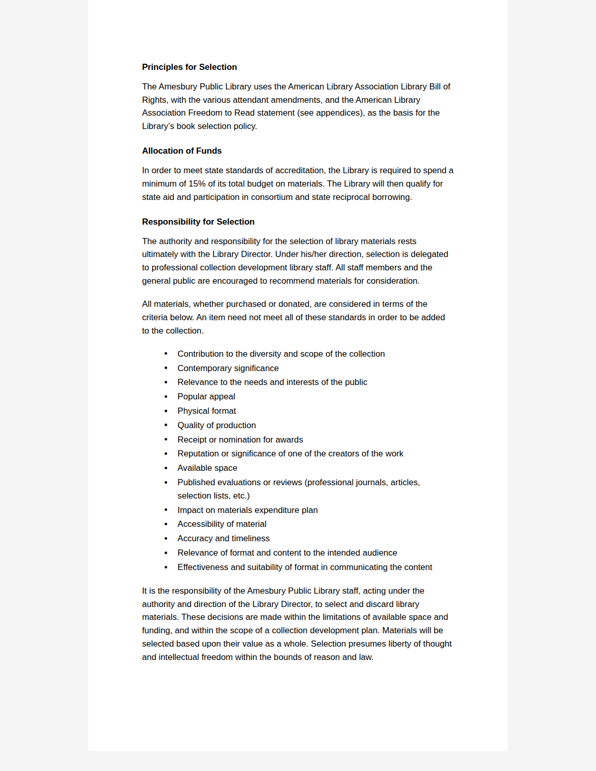Principles for Selection
The Amesbury Public Library uses the American Library Association Library Bill of Rights, with the various attendant amendments, and the American Library Association Freedom to Read statement (see appendices), as the basis for the Library’s book selection policy.
Allocation of Funds
In order to meet state standards of accreditation, the Library is required to spend a minimum of 15% of its total budget on materials. The Library will then qualify for state aid and participation in consortium and state reciprocal borrowing.
Responsibility for Selection
The authority and responsibility for the selection of library materials rests ultimately with the Library Director. Under his/her direction, selection is delegated to professional collection development library staff. All staff members and the general public are encouraged to recommend materials for consideration.
All materials, whether purchased or donated, are considered in terms of the criteria below. An item need not meet all of these standards in order to be added to the collection.
Contribution to the diversity and scope of the collection
Contemporary significance
Relevance to the needs and interests of the public
Popular appeal
Physical format
Quality of production
Receipt or nomination for awards
Reputation or significance of one of the creators of the work
Available space
Published evaluations or reviews (professional journals, articles, selection lists, etc.)
Impact on materials expenditure plan
Accessibility of material
Accuracy and timeliness
Relevance of format and content to the intended audience
Effectiveness and suitability of format in communicating the content
It is the responsibility of the Amesbury Public Library staff, acting under the authority and direction of the Library Director, to select and discard library materials. These decisions are made within the limitations of available space and funding, and within the scope of a collection development plan. Materials will be selected based upon their value as a whole. Selection presumes liberty of thought and intellectual freedom within the bounds of reason and law.